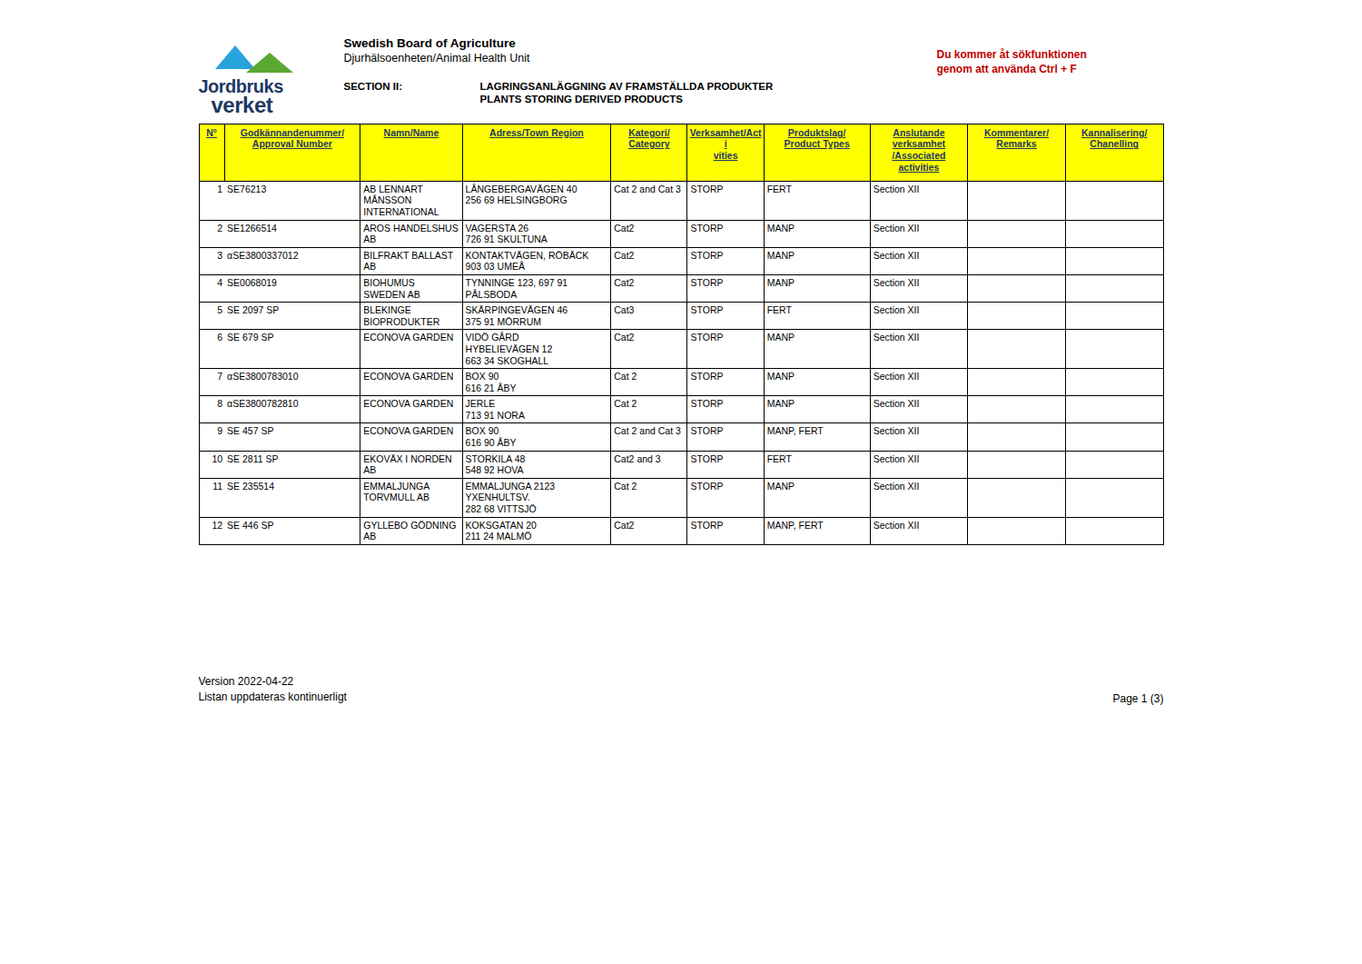Du kommer åt sökfunktionen
genom att använda Ctrl + F
Jordbruks verket
Swedish Board of Agriculture
Djurhälsoenheten/Animal Health Unit
SECTION II:
LAGRINGSANLÄGGNING AV FRAMSTÄLLDA PRODUKTER
PLANTS STORING DERIVED PRODUCTS
| N° | Godkännandenummer/ Approval Number | Namn/Name | Adress/Town Region | Kategori/ Category | Verksamhet/Acti vities | Produktslag/ Product Types | Anslutande verksamhet /Associated activities | Kommentarer/ Remarks | Kannalisering/ Chanelling |
| --- | --- | --- | --- | --- | --- | --- | --- | --- | --- |
| 1 | SE76213 | AB LENNART MÅNSSON INTERNATIONAL | LÅNGEBERGAVÄGEN 40 256 69 HELSINGBORG | Cat 2 and Cat 3 | STORP | FERT | Section XII | | |
| 2 | SE1266514 | AROS HANDELSHUS AB | VAGERSTA 26 726 91 SKULTUNA | Cat2 | STORP | MANP | Section XII | | |
| 3 | αSE3800337012 | BILFRAKT BALLAST AB | KONTAKTVÄGEN, RÖBÄCK 903 03 UMEÅ | Cat2 | STORP | MANP | Section XII | | |
| 4 | SE0068019 | BIOHUMUS SWEDEN AB | TYNNINGE 123, 697 91 PÅLSBODA | Cat2 | STORP | MANP | Section XII | | |
| 5 | SE 2097 SP | BLEKINGE BIOPRODUKTER | SKÄRPINGEVÄGEN 46 375 91 MÖRRUM | Cat3 | STORP | FERT | Section XII | | |
| 6 | SE 679 SP | ECONOVA GARDEN | VIDÖ GÅRD HYBELIEVÄGEN 12 663 34 SKOGHALL | Cat2 | STORP | MANP | Section XII | | |
| 7 | αSE3800783010 | ECONOVA GARDEN | BOX 90 616 21 ÅBY | Cat 2 | STORP | MANP | Section XII | | |
| 8 | αSE3800782810 | ECONOVA GARDEN | JERLE 713 91 NORA | Cat 2 | STORP | MANP | Section XII | | |
| 9 | SE 457 SP | ECONOVA GARDEN | BOX 90 616 90 ÅBY | Cat 2 and Cat 3 | STORP | MANP, FERT | Section XII | | |
| 10 | SE 2811 SP | EKOVÄX I NORDEN AB | STORKILA 48 548 92 HOVA | Cat2 and 3 | STORP | FERT | Section XII | | |
| 11 | SE 235514 | EMMALJUNGA TORVMULL AB | EMMALJUNGA 2123 YXENHULTSV. 282 68 VITTSJÖ | Cat 2 | STORP | MANP | Section XII | | |
| 12 | SE 446 SP | GYLLEBO GÖDNING AB | KOKSGATAN 20 211 24 MALMÖ | Cat2 | STORP | MANP, FERT | Section XII | | |
Version 2022-04-22
Listan uppdateras kontinuerligt
Page 1 (3)